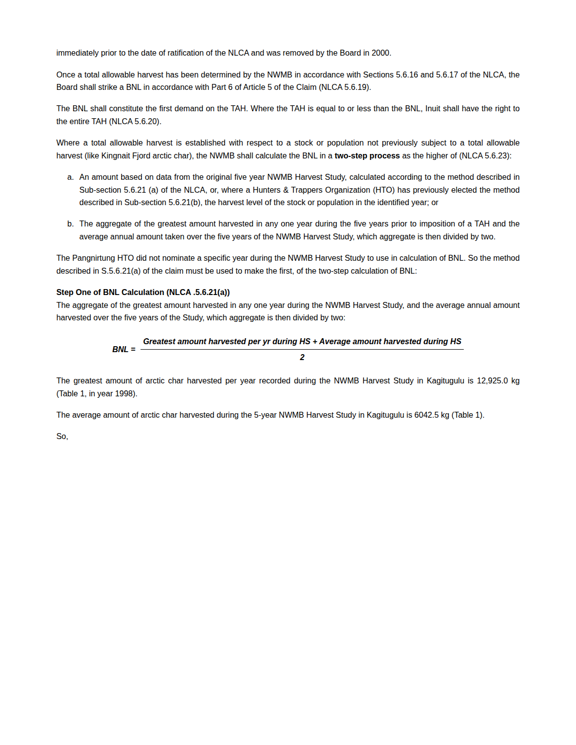immediately prior to the date of ratification of the NLCA and was removed by the Board in 2000.
Once a total allowable harvest has been determined by the NWMB in accordance with Sections 5.6.16 and 5.6.17 of the NLCA, the Board shall strike a BNL in accordance with Part 6 of Article 5 of the Claim (NLCA 5.6.19).
The BNL shall constitute the first demand on the TAH. Where the TAH is equal to or less than the BNL, Inuit shall have the right to the entire TAH (NLCA 5.6.20).
Where a total allowable harvest is established with respect to a stock or population not previously subject to a total allowable harvest (like Kingnait Fjord arctic char), the NWMB shall calculate the BNL in a two-step process as the higher of (NLCA 5.6.23):
An amount based on data from the original five year NWMB Harvest Study, calculated according to the method described in Sub-section 5.6.21 (a) of the NLCA, or, where a Hunters & Trappers Organization (HTO) has previously elected the method described in Sub-section 5.6.21(b), the harvest level of the stock or population in the identified year; or
The aggregate of the greatest amount harvested in any one year during the five years prior to imposition of a TAH and the average annual amount taken over the five years of the NWMB Harvest Study, which aggregate is then divided by two.
The Pangnirtung HTO did not nominate a specific year during the NWMB Harvest Study to use in calculation of BNL. So the method described in S.5.6.21(a) of the claim must be used to make the first, of the two-step calculation of BNL:
Step One of BNL Calculation (NLCA .5.6.21(a))
The aggregate of the greatest amount harvested in any one year during the NWMB Harvest Study, and the average annual amount harvested over the five years of the Study, which aggregate is then divided by two:
BNL = Greatest amount harvested per yr during HS + Average amount harvested during HS 2
The greatest amount of arctic char harvested per year recorded during the NWMB Harvest Study in Kagitugulu is 12,925.0 kg (Table 1, in year 1998).
The average amount of arctic char harvested during the 5-year NWMB Harvest Study in Kagitugulu is 6042.5 kg (Table 1).
So,